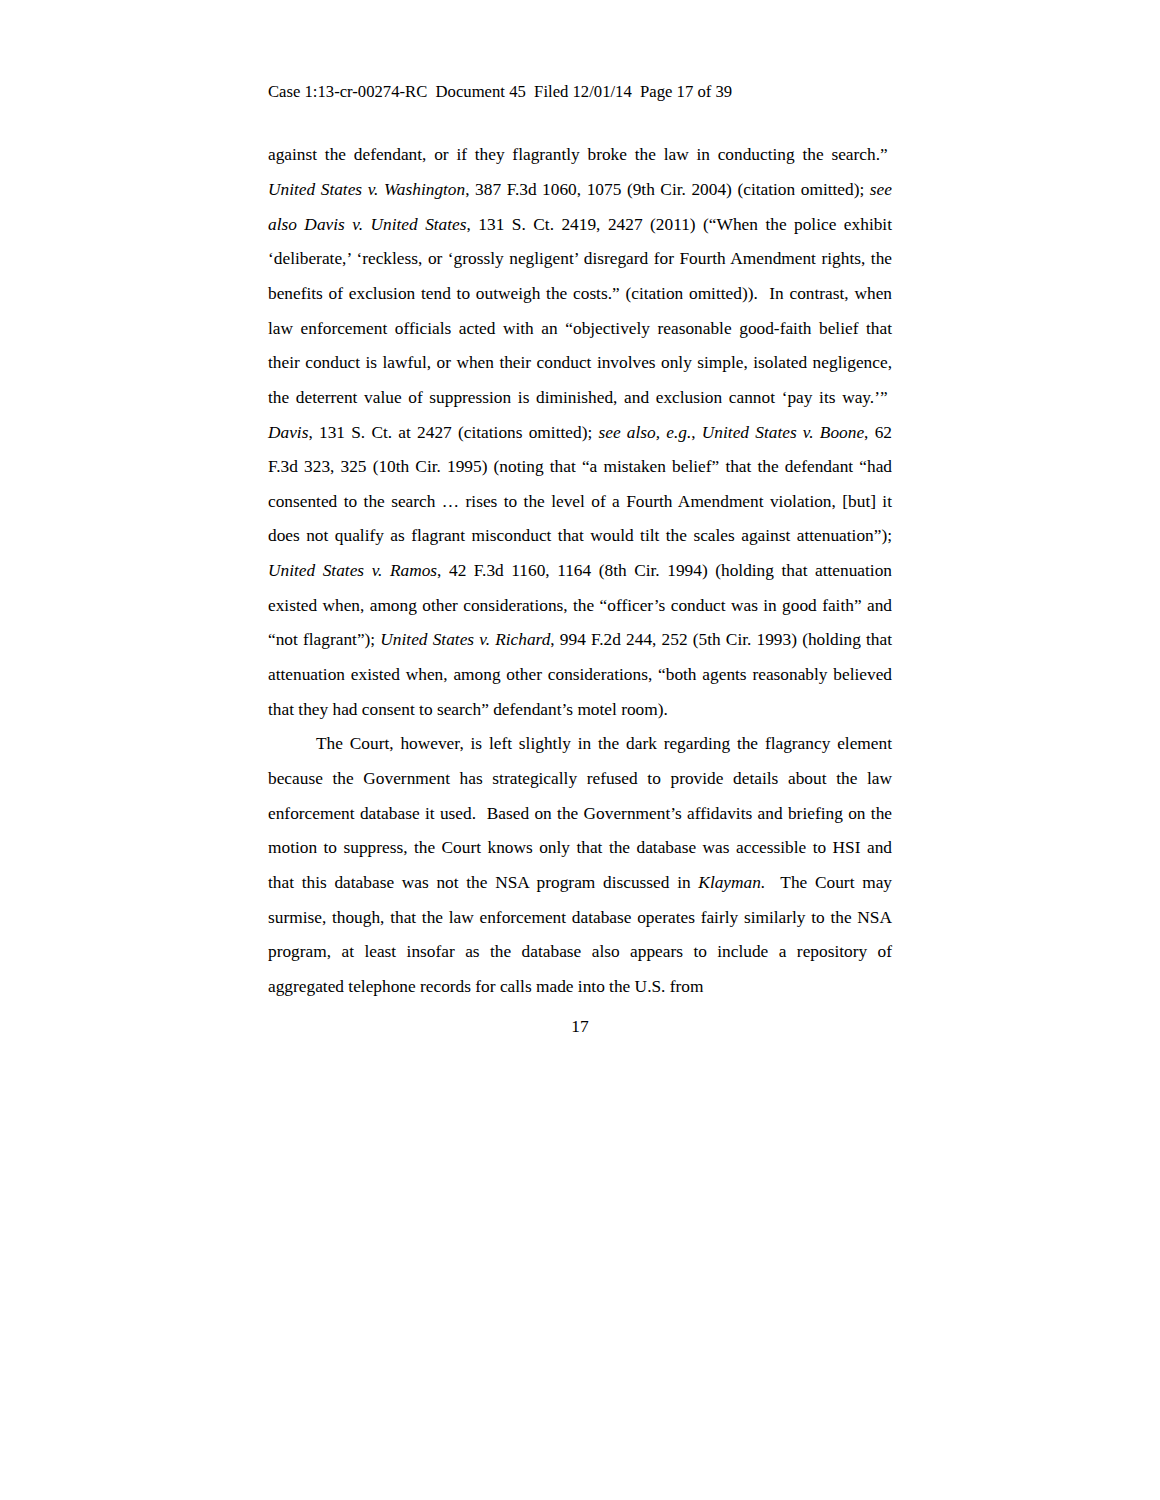Case 1:13-cr-00274-RC Document 45 Filed 12/01/14 Page 17 of 39
against the defendant, or if they flagrantly broke the law in conducting the search.” United States v. Washington, 387 F.3d 1060, 1075 (9th Cir. 2004) (citation omitted); see also Davis v. United States, 131 S. Ct. 2419, 2427 (2011) (“When the police exhibit ‘deliberate,’ ‘reckless, or ‘grossly negligent’ disregard for Fourth Amendment rights, the benefits of exclusion tend to outweigh the costs.” (citation omitted)). In contrast, when law enforcement officials acted with an “objectively reasonable good-faith belief that their conduct is lawful, or when their conduct involves only simple, isolated negligence, the deterrent value of suppression is diminished, and exclusion cannot ‘pay its way.’” Davis, 131 S. Ct. at 2427 (citations omitted); see also, e.g., United States v. Boone, 62 F.3d 323, 325 (10th Cir. 1995) (noting that “a mistaken belief” that the defendant “had consented to the search … rises to the level of a Fourth Amendment violation, [but] it does not qualify as flagrant misconduct that would tilt the scales against attenuation”); United States v. Ramos, 42 F.3d 1160, 1164 (8th Cir. 1994) (holding that attenuation existed when, among other considerations, the “officer’s conduct was in good faith” and “not flagrant”); United States v. Richard, 994 F.2d 244, 252 (5th Cir. 1993) (holding that attenuation existed when, among other considerations, “both agents reasonably believed that they had consent to search” defendant’s motel room).
The Court, however, is left slightly in the dark regarding the flagrancy element because the Government has strategically refused to provide details about the law enforcement database it used. Based on the Government’s affidavits and briefing on the motion to suppress, the Court knows only that the database was accessible to HSI and that this database was not the NSA program discussed in Klayman. The Court may surmise, though, that the law enforcement database operates fairly similarly to the NSA program, at least insofar as the database also appears to include a repository of aggregated telephone records for calls made into the U.S. from
17